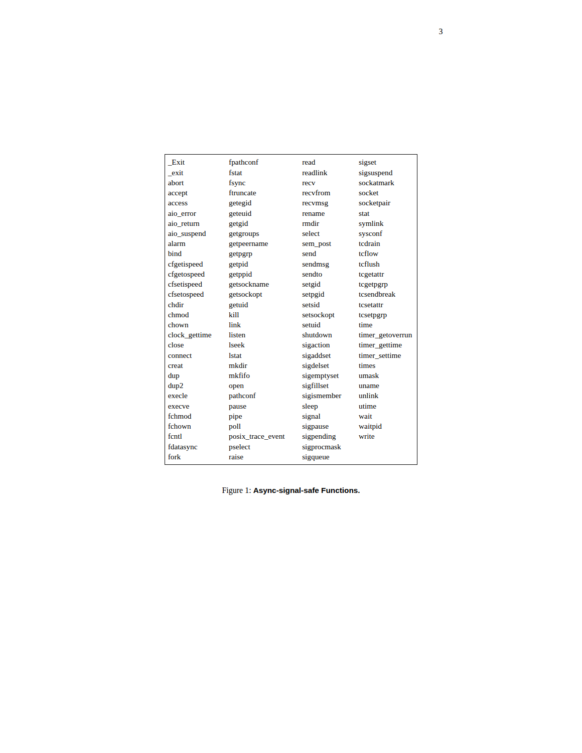3
| _Exit | fpathconf | read | sigset |
| _exit | fstat | readlink | sigsuspend |
| abort | fsync | recv | sockatmark |
| accept | ftruncate | recvfrom | socket |
| access | getegid | recvmsg | socketpair |
| aio_error | geteuid | rename | stat |
| aio_return | getgid | rmdir | symlink |
| aio_suspend | getgroups | select | sysconf |
| alarm | getpeername | sem_post | tcdrain |
| bind | getpgrp | send | tcflow |
| cfgetispeed | getpid | sendmsg | tcflush |
| cfgetospeed | getppid | sendto | tcgetattr |
| cfsetispeed | getsockname | setgid | tcgetpgrp |
| cfsetospeed | getsockopt | setpgid | tcsendbreak |
| chdir | getuid | setsid | tcsetattr |
| chmod | kill | setsockopt | tcsetpgrp |
| chown | link | setuid | time |
| clock_gettime | listen | shutdown | timer_getoverrun |
| close | lseek | sigaction | timer_gettime |
| connect | lstat | sigaddset | timer_settime |
| creat | mkdir | sigdelset | times |
| dup | mkfifo | sigemptyset | umask |
| dup2 | open | sigfillset | uname |
| execle | pathconf | sigismember | unlink |
| execve | pause | sleep | utime |
| fchmod | pipe | signal | wait |
| fchown | poll | sigpause | waitpid |
| fcntl | posix_trace_event | sigpending | write |
| fdatasync | pselect | sigprocmask | |
| fork | raise | sigqueue | |
Figure 1: Async-signal-safe Functions.